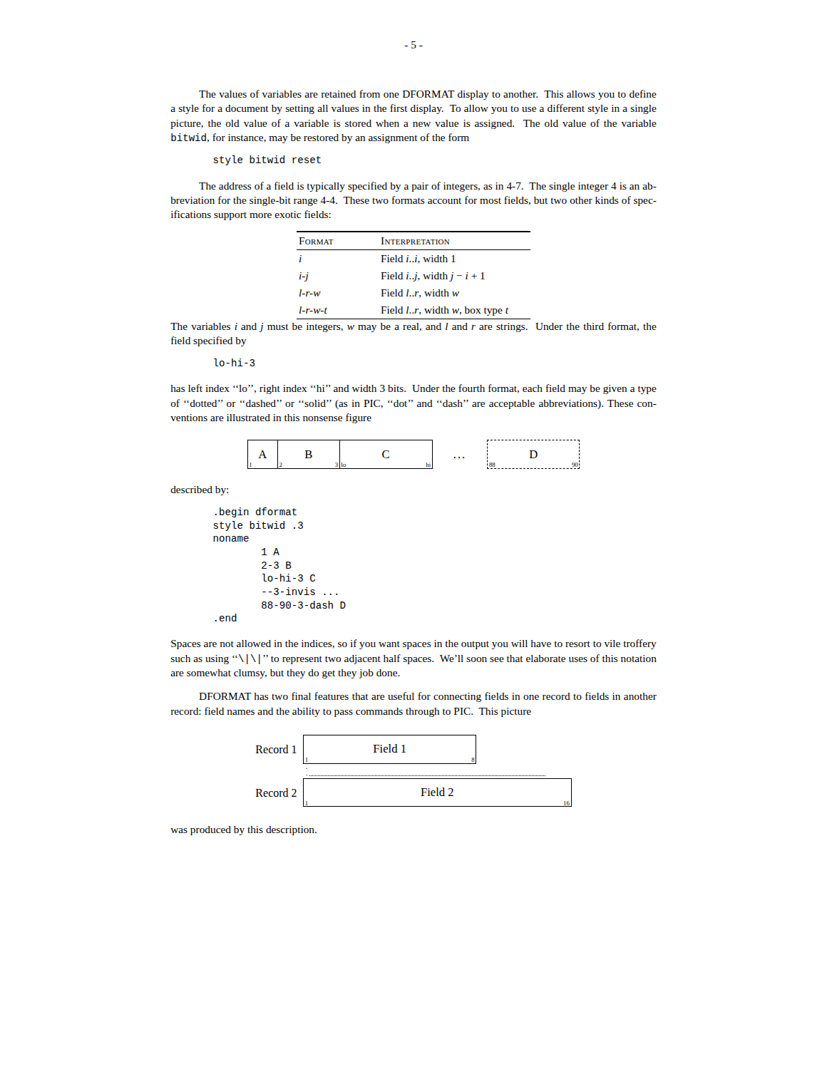- 5 -
The values of variables are retained from one DFORMAT display to another. This allows you to define a style for a document by setting all values in the first display. To allow you to use a different style in a single picture, the old value of a variable is stored when a new value is assigned. The old value of the variable bitwid, for instance, may be restored by an assignment of the form
style bitwid reset
The address of a field is typically specified by a pair of integers, as in 4-7. The single integer 4 is an abbreviation for the single-bit range 4-4. These two formats account for most fields, but two other kinds of specifications support more exotic fields:
| Format | Interpretation |
| --- | --- |
| i | Field i .. i , width 1 |
| i-j | Field i .. j , width j − i + 1 |
| l-r-w | Field l .. r , width w |
| l-r-w-t | Field l .. r , width w , box type t |
The variables i and j must be integers, w may be a real, and l and r are strings. Under the third format, the field specified by
lo-hi-3
has left index ‘‘lo’’, right index ‘‘hi’’ and width 3 bits. Under the fourth format, each field may be given a type of ‘‘dotted’’ or ‘‘dashed’’ or ‘‘solid’’ (as in PIC, ‘‘dot’’ and ‘‘dash’’ are acceptable abbreviations). These conventions are illustrated in this nonsense figure
A1
B23
Clo hi
...
D8890
described by:
.begin dformat
style bitwid .3
noname
        1 A
        2-3 B
        lo-hi-3 C
        --3-invis ...
        88-90-3-dash D
.end
Spaces are not allowed in the indices, so if you want spaces in the output you will have to resort to vile troffery such as using ‘‘\|\|’’ to represent two adjacent half spaces. We’ll soon see that elaborate uses of this notation are somewhat clumsy, but they do get they job done.
DFORMAT has two final features that are useful for connecting fields in one record to fields in another record: field names and the ability to pass commands through to PIC. This picture
Record 1
Field 118
.
.
Record 2
Field 2116
was produced by this description.